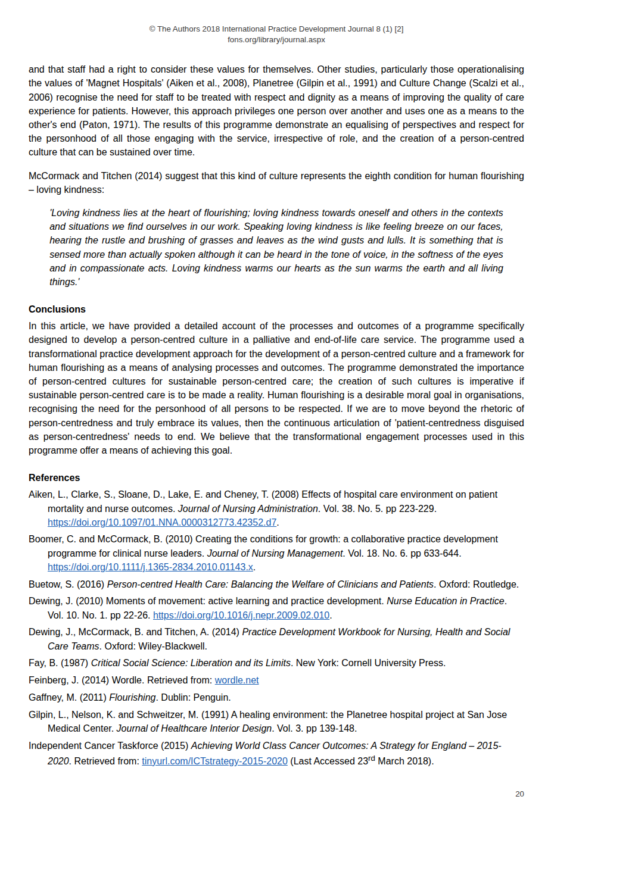© The Authors 2018 International Practice Development Journal 8 (1) [2]
fons.org/library/journal.aspx
and that staff had a right to consider these values for themselves. Other studies, particularly those operationalising the values of 'Magnet Hospitals' (Aiken et al., 2008), Planetree (Gilpin et al., 1991) and Culture Change (Scalzi et al., 2006) recognise the need for staff to be treated with respect and dignity as a means of improving the quality of care experience for patients. However, this approach privileges one person over another and uses one as a means to the other's end (Paton, 1971). The results of this programme demonstrate an equalising of perspectives and respect for the personhood of all those engaging with the service, irrespective of role, and the creation of a person-centred culture that can be sustained over time.
McCormack and Titchen (2014) suggest that this kind of culture represents the eighth condition for human flourishing – loving kindness:
'Loving kindness lies at the heart of flourishing; loving kindness towards oneself and others in the contexts and situations we find ourselves in our work. Speaking loving kindness is like feeling breeze on our faces, hearing the rustle and brushing of grasses and leaves as the wind gusts and lulls. It is something that is sensed more than actually spoken although it can be heard in the tone of voice, in the softness of the eyes and in compassionate acts. Loving kindness warms our hearts as the sun warms the earth and all living things.'
Conclusions
In this article, we have provided a detailed account of the processes and outcomes of a programme specifically designed to develop a person-centred culture in a palliative and end-of-life care service. The programme used a transformational practice development approach for the development of a person-centred culture and a framework for human flourishing as a means of analysing processes and outcomes. The programme demonstrated the importance of person-centred cultures for sustainable person-centred care; the creation of such cultures is imperative if sustainable person-centred care is to be made a reality. Human flourishing is a desirable moral goal in organisations, recognising the need for the personhood of all persons to be respected. If we are to move beyond the rhetoric of person-centredness and truly embrace its values, then the continuous articulation of 'patient-centredness disguised as person-centredness' needs to end. We believe that the transformational engagement processes used in this programme offer a means of achieving this goal.
References
Aiken, L., Clarke, S., Sloane, D., Lake, E. and Cheney, T. (2008) Effects of hospital care environment on patient mortality and nurse outcomes. Journal of Nursing Administration. Vol. 38. No. 5. pp 223-229. https://doi.org/10.1097/01.NNA.0000312773.42352.d7.
Boomer, C. and McCormack, B. (2010) Creating the conditions for growth: a collaborative practice development programme for clinical nurse leaders. Journal of Nursing Management. Vol. 18. No. 6. pp 633-644. https://doi.org/10.1111/j.1365-2834.2010.01143.x.
Buetow, S. (2016) Person-centred Health Care: Balancing the Welfare of Clinicians and Patients. Oxford: Routledge.
Dewing, J. (2010) Moments of movement: active learning and practice development. Nurse Education in Practice. Vol. 10. No. 1. pp 22-26. https://doi.org/10.1016/j.nepr.2009.02.010.
Dewing, J., McCormack, B. and Titchen, A. (2014) Practice Development Workbook for Nursing, Health and Social Care Teams. Oxford: Wiley-Blackwell.
Fay, B. (1987) Critical Social Science: Liberation and its Limits. New York: Cornell University Press.
Feinberg, J. (2014) Wordle. Retrieved from: wordle.net
Gaffney, M. (2011) Flourishing. Dublin: Penguin.
Gilpin, L., Nelson, K. and Schweitzer, M. (1991) A healing environment: the Planetree hospital project at San Jose Medical Center. Journal of Healthcare Interior Design. Vol. 3. pp 139-148.
Independent Cancer Taskforce (2015) Achieving World Class Cancer Outcomes: A Strategy for England – 2015-2020. Retrieved from: tinyurl.com/ICTstrategy-2015-2020 (Last Accessed 23rd March 2018).
20